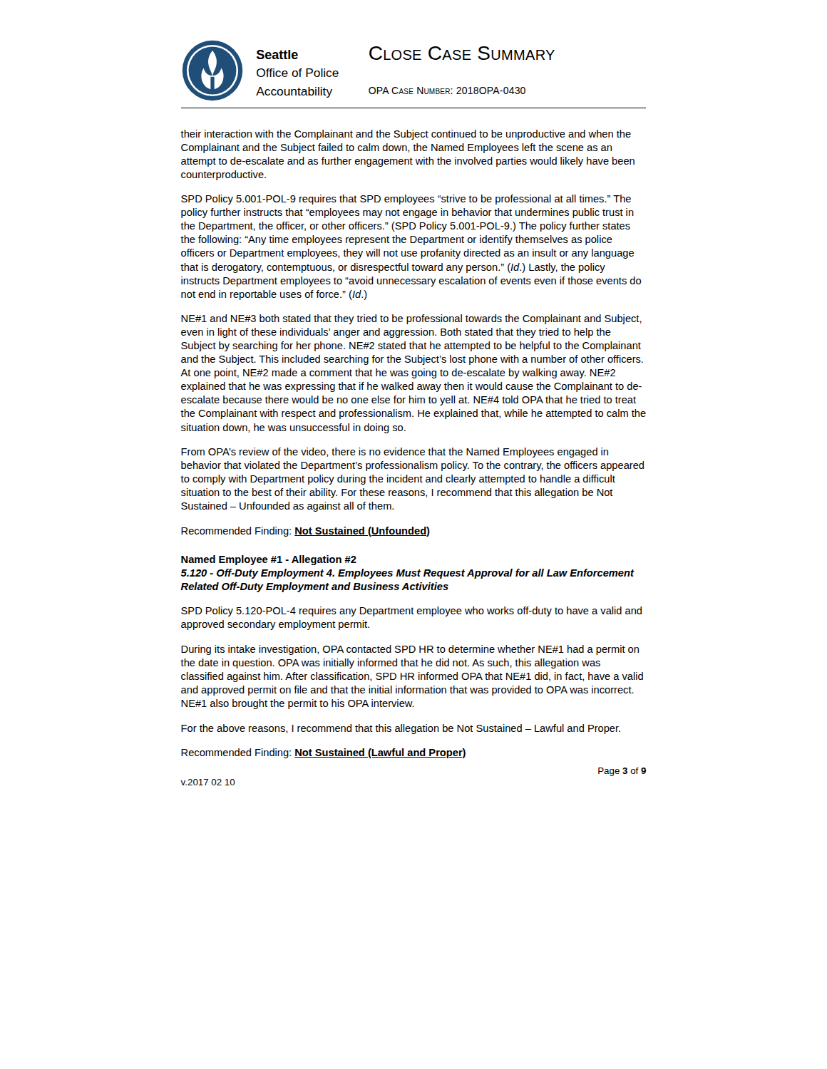Seattle
Office of Police
Accountability
Close Case Summary
OPA Case Number: 2018OPA-0430
their interaction with the Complainant and the Subject continued to be unproductive and when the Complainant and the Subject failed to calm down, the Named Employees left the scene as an attempt to de-escalate and as further engagement with the involved parties would likely have been counterproductive.
SPD Policy 5.001-POL-9 requires that SPD employees “strive to be professional at all times.” The policy further instructs that “employees may not engage in behavior that undermines public trust in the Department, the officer, or other officers.” (SPD Policy 5.001-POL-9.) The policy further states the following: “Any time employees represent the Department or identify themselves as police officers or Department employees, they will not use profanity directed as an insult or any language that is derogatory, contemptuous, or disrespectful toward any person.” (Id.) Lastly, the policy instructs Department employees to “avoid unnecessary escalation of events even if those events do not end in reportable uses of force.” (Id.)
NE#1 and NE#3 both stated that they tried to be professional towards the Complainant and Subject, even in light of these individuals’ anger and aggression. Both stated that they tried to help the Subject by searching for her phone. NE#2 stated that he attempted to be helpful to the Complainant and the Subject. This included searching for the Subject’s lost phone with a number of other officers. At one point, NE#2 made a comment that he was going to de-escalate by walking away. NE#2 explained that he was expressing that if he walked away then it would cause the Complainant to de-escalate because there would be no one else for him to yell at. NE#4 told OPA that he tried to treat the Complainant with respect and professionalism. He explained that, while he attempted to calm the situation down, he was unsuccessful in doing so.
From OPA’s review of the video, there is no evidence that the Named Employees engaged in behavior that violated the Department’s professionalism policy. To the contrary, the officers appeared to comply with Department policy during the incident and clearly attempted to handle a difficult situation to the best of their ability. For these reasons, I recommend that this allegation be Not Sustained – Unfounded as against all of them.
Recommended Finding: Not Sustained (Unfounded)
Named Employee #1 - Allegation #2
5.120 - Off-Duty Employment 4. Employees Must Request Approval for all Law Enforcement Related Off-Duty Employment and Business Activities
SPD Policy 5.120-POL-4 requires any Department employee who works off-duty to have a valid and approved secondary employment permit.
During its intake investigation, OPA contacted SPD HR to determine whether NE#1 had a permit on the date in question. OPA was initially informed that he did not. As such, this allegation was classified against him. After classification, SPD HR informed OPA that NE#1 did, in fact, have a valid and approved permit on file and that the initial information that was provided to OPA was incorrect. NE#1 also brought the permit to his OPA interview.
For the above reasons, I recommend that this allegation be Not Sustained – Lawful and Proper.
Recommended Finding: Not Sustained (Lawful and Proper)
Page 3 of 9
v.2017 02 10